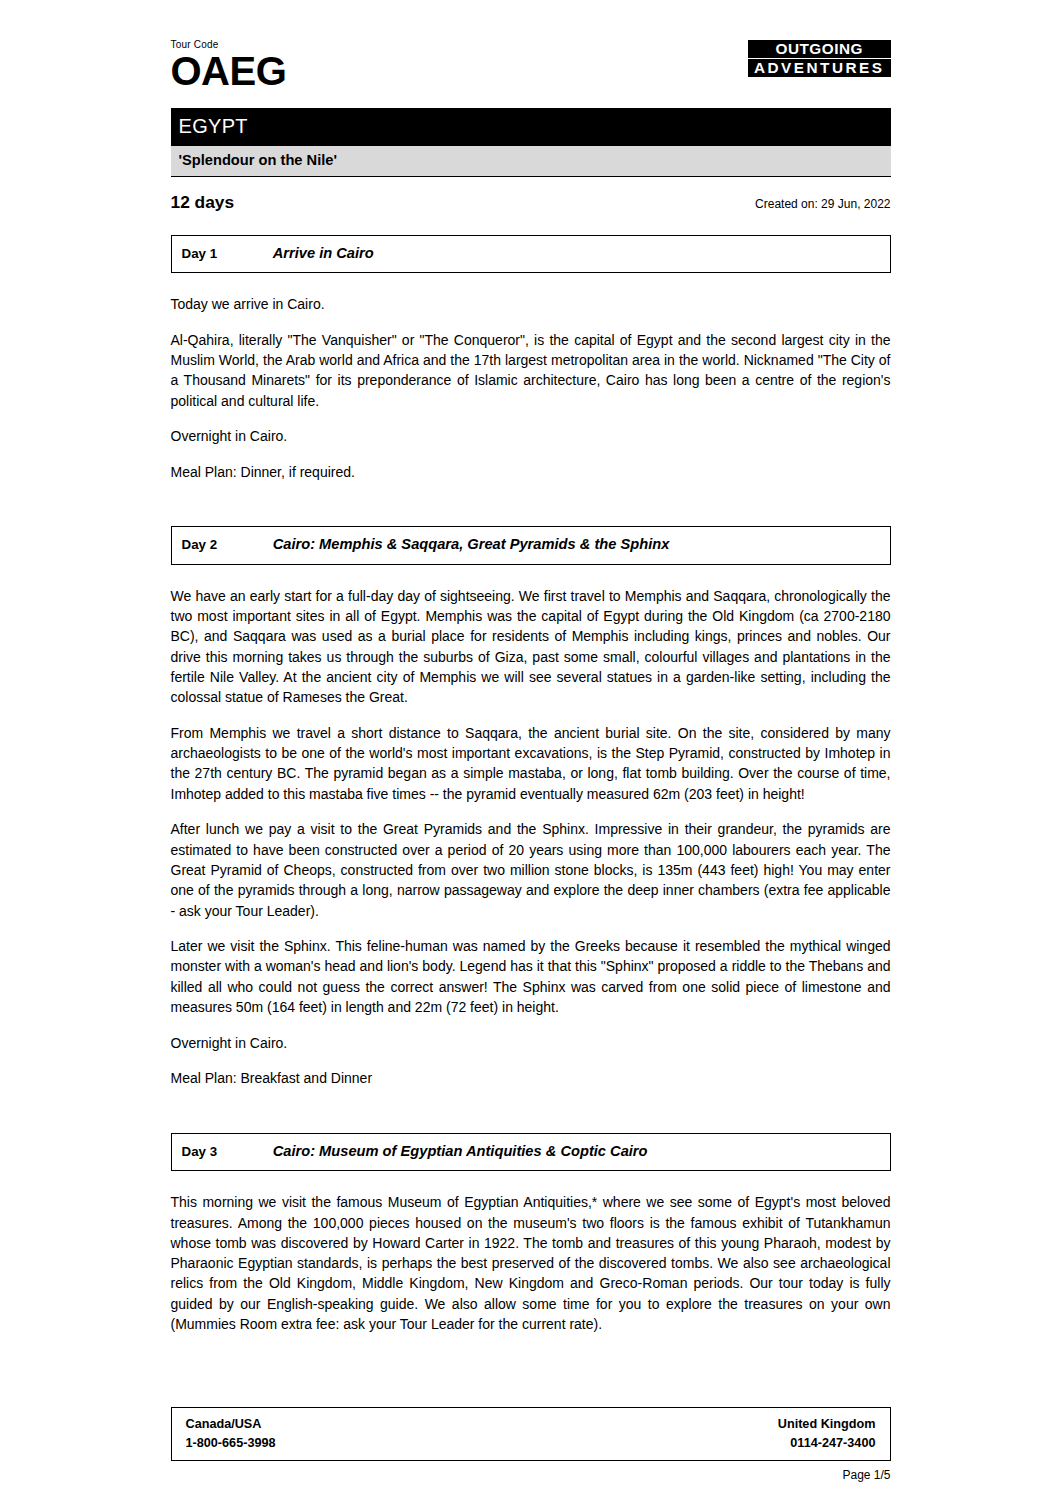Tour Code
OAEG
OUTGOING ADVENTURES
EGYPT
'Splendour on the Nile'
12 days
Created on: 29 Jun, 2022
Day 1 Arrive in Cairo
Today we arrive in Cairo.
Al-Qahira, literally "The Vanquisher" or "The Conqueror", is the capital of Egypt and the second largest city in the Muslim World, the Arab world and Africa and the 17th largest metropolitan area in the world. Nicknamed "The City of a Thousand Minarets" for its preponderance of Islamic architecture, Cairo has long been a centre of the region's political and cultural life.
Overnight in Cairo.
Meal Plan: Dinner, if required.
Day 2 Cairo: Memphis & Saqqara, Great Pyramids & the Sphinx
We have an early start for a full-day day of sightseeing. We first travel to Memphis and Saqqara, chronologically the two most important sites in all of Egypt. Memphis was the capital of Egypt during the Old Kingdom (ca 2700-2180 BC), and Saqqara was used as a burial place for residents of Memphis including kings, princes and nobles. Our drive this morning takes us through the suburbs of Giza, past some small, colourful villages and plantations in the fertile Nile Valley. At the ancient city of Memphis we will see several statues in a garden-like setting, including the colossal statue of Rameses the Great.
From Memphis we travel a short distance to Saqqara, the ancient burial site. On the site, considered by many archaeologists to be one of the world's most important excavations, is the Step Pyramid, constructed by Imhotep in the 27th century BC. The pyramid began as a simple mastaba, or long, flat tomb building. Over the course of time, Imhotep added to this mastaba five times -- the pyramid eventually measured 62m (203 feet) in height!
After lunch we pay a visit to the Great Pyramids and the Sphinx. Impressive in their grandeur, the pyramids are estimated to have been constructed over a period of 20 years using more than 100,000 labourers each year. The Great Pyramid of Cheops, constructed from over two million stone blocks, is 135m (443 feet) high! You may enter one of the pyramids through a long, narrow passageway and explore the deep inner chambers (extra fee applicable - ask your Tour Leader).
Later we visit the Sphinx. This feline-human was named by the Greeks because it resembled the mythical winged monster with a woman's head and lion's body. Legend has it that this "Sphinx" proposed a riddle to the Thebans and killed all who could not guess the correct answer! The Sphinx was carved from one solid piece of limestone and measures 50m (164 feet) in length and 22m (72 feet) in height.
Overnight in Cairo.
Meal Plan: Breakfast and Dinner
Day 3 Cairo: Museum of Egyptian Antiquities & Coptic Cairo
This morning we visit the famous Museum of Egyptian Antiquities,* where we see some of Egypt's most beloved treasures. Among the 100,000 pieces housed on the museum's two floors is the famous exhibit of Tutankhamun whose tomb was discovered by Howard Carter in 1922. The tomb and treasures of this young Pharaoh, modest by Pharaonic Egyptian standards, is perhaps the best preserved of the discovered tombs. We also see archaeological relics from the Old Kingdom, Middle Kingdom, New Kingdom and Greco-Roman periods. Our tour today is fully guided by our English-speaking guide. We also allow some time for you to explore the treasures on your own (Mummies Room extra fee: ask your Tour Leader for the current rate).
Canada/USA
1-800-665-3998
United Kingdom
0114-247-3400
Page 1/5